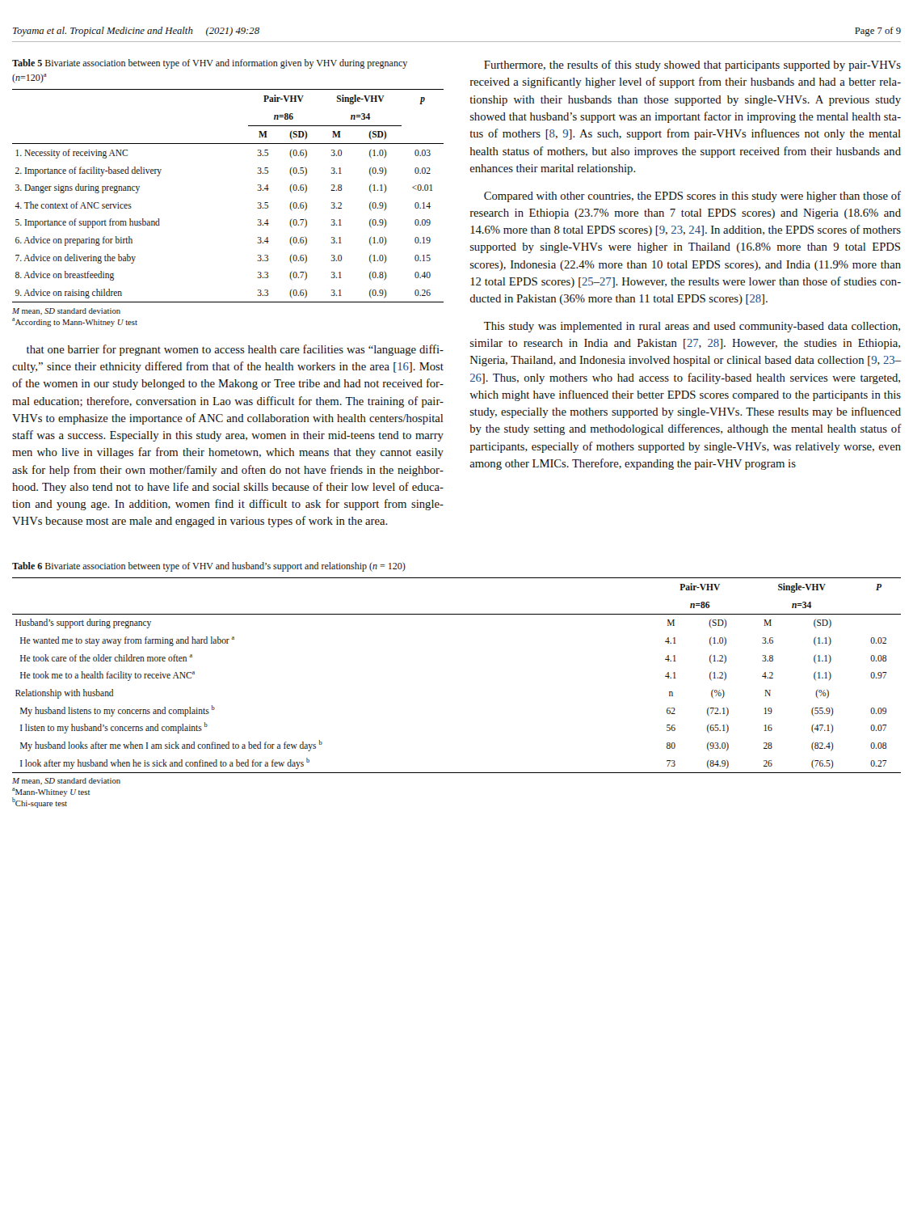Toyama et al. Tropical Medicine and Health (2021) 49:28
Page 7 of 9
Table 5 Bivariate association between type of VHV and information given by VHV during pregnancy ( n =120) a
| | Pair-VHV | Single-VHV | p |
| --- | --- | --- | --- |
| | n =86 | n =34 | |
| | M | (SD) | M | (SD) | |
| 1. Necessity of receiving ANC | 3.5 | (0.6) | 3.0 | (1.0) | 0.03 |
| 2. Importance of facility-based delivery | 3.5 | (0.5) | 3.1 | (0.9) | 0.02 |
| 3. Danger signs during pregnancy | 3.4 | (0.6) | 2.8 | (1.1) | <0.01 |
| 4. The context of ANC services | 3.5 | (0.6) | 3.2 | (0.9) | 0.14 |
| 5. Importance of support from husband | 3.4 | (0.7) | 3.1 | (0.9) | 0.09 |
| 6. Advice on preparing for birth | 3.4 | (0.6) | 3.1 | (1.0) | 0.19 |
| 7. Advice on delivering the baby | 3.3 | (0.6) | 3.0 | (1.0) | 0.15 |
| 8. Advice on breastfeeding | 3.3 | (0.7) | 3.1 | (0.8) | 0.40 |
| 9. Advice on raising children | 3.3 | (0.6) | 3.1 | (0.9) | 0.26 |
M mean, SD standard deviation
aAccording to Mann-Whitney U test
that one barrier for pregnant women to access health care facilities was “language difficulty,” since their ethnicity differed from that of the health workers in the area [16]. Most of the women in our study belonged to the Makong or Tree tribe and had not received formal education; therefore, conversation in Lao was difficult for them. The training of pair-VHVs to emphasize the importance of ANC and collaboration with health centers/hospital staff was a success. Especially in this study area, women in their mid-teens tend to marry men who live in villages far from their hometown, which means that they cannot easily ask for help from their own mother/family and often do not have friends in the neighborhood. They also tend not to have life and social skills because of their low level of education and young age. In addition, women find it difficult to ask for support from single-VHVs because most are male and engaged in various types of work in the area.
Furthermore, the results of this study showed that participants supported by pair-VHVs received a significantly higher level of support from their husbands and had a better relationship with their husbands than those supported by single-VHVs. A previous study showed that husband’s support was an important factor in improving the mental health status of mothers [8, 9]. As such, support from pair-VHVs influences not only the mental health status of mothers, but also improves the support received from their husbands and enhances their marital relationship.
Compared with other countries, the EPDS scores in this study were higher than those of research in Ethiopia (23.7% more than 7 total EPDS scores) and Nigeria (18.6% and 14.6% more than 8 total EPDS scores) [9, 23, 24]. In addition, the EPDS scores of mothers supported by single-VHVs were higher in Thailand (16.8% more than 9 total EPDS scores), Indonesia (22.4% more than 10 total EPDS scores), and India (11.9% more than 12 total EPDS scores) [25–27]. However, the results were lower than those of studies conducted in Pakistan (36% more than 11 total EPDS scores) [28].
This study was implemented in rural areas and used community-based data collection, similar to research in India and Pakistan [27, 28]. However, the studies in Ethiopia, Nigeria, Thailand, and Indonesia involved hospital or clinical based data collection [9, 23–26]. Thus, only mothers who had access to facility-based health services were targeted, which might have influenced their better EPDS scores compared to the participants in this study, especially the mothers supported by single-VHVs. These results may be influenced by the study setting and methodological differences, although the mental health status of participants, especially of mothers supported by single-VHVs, was relatively worse, even among other LMICs. Therefore, expanding the pair-VHV program is
Table 6 Bivariate association between type of VHV and husband’s support and relationship ( n = 120)
| | Pair-VHV | Single-VHV | P |
| --- | --- | --- | --- |
| | n =86 | n =34 | |
| Husband’s support during pregnancy | M | (SD) | M | (SD) | |
| He wanted me to stay away from farming and hard labor a | 4.1 | (1.0) | 3.6 | (1.1) | 0.02 |
| He took care of the older children more often a | 4.1 | (1.2) | 3.8 | (1.1) | 0.08 |
| He took me to a health facility to receive ANC a | 4.1 | (1.2) | 4.2 | (1.1) | 0.97 |
| Relationship with husband | n | (%) | N | (%) | |
| My husband listens to my concerns and complaints b | 62 | (72.1) | 19 | (55.9) | 0.09 |
| I listen to my husband’s concerns and complaints b | 56 | (65.1) | 16 | (47.1) | 0.07 |
| My husband looks after me when I am sick and confined to a bed for a few days b | 80 | (93.0) | 28 | (82.4) | 0.08 |
| I look after my husband when he is sick and confined to a bed for a few days b | 73 | (84.9) | 26 | (76.5) | 0.27 |
M mean, SD standard deviation
aMann-Whitney U test
bChi-square test